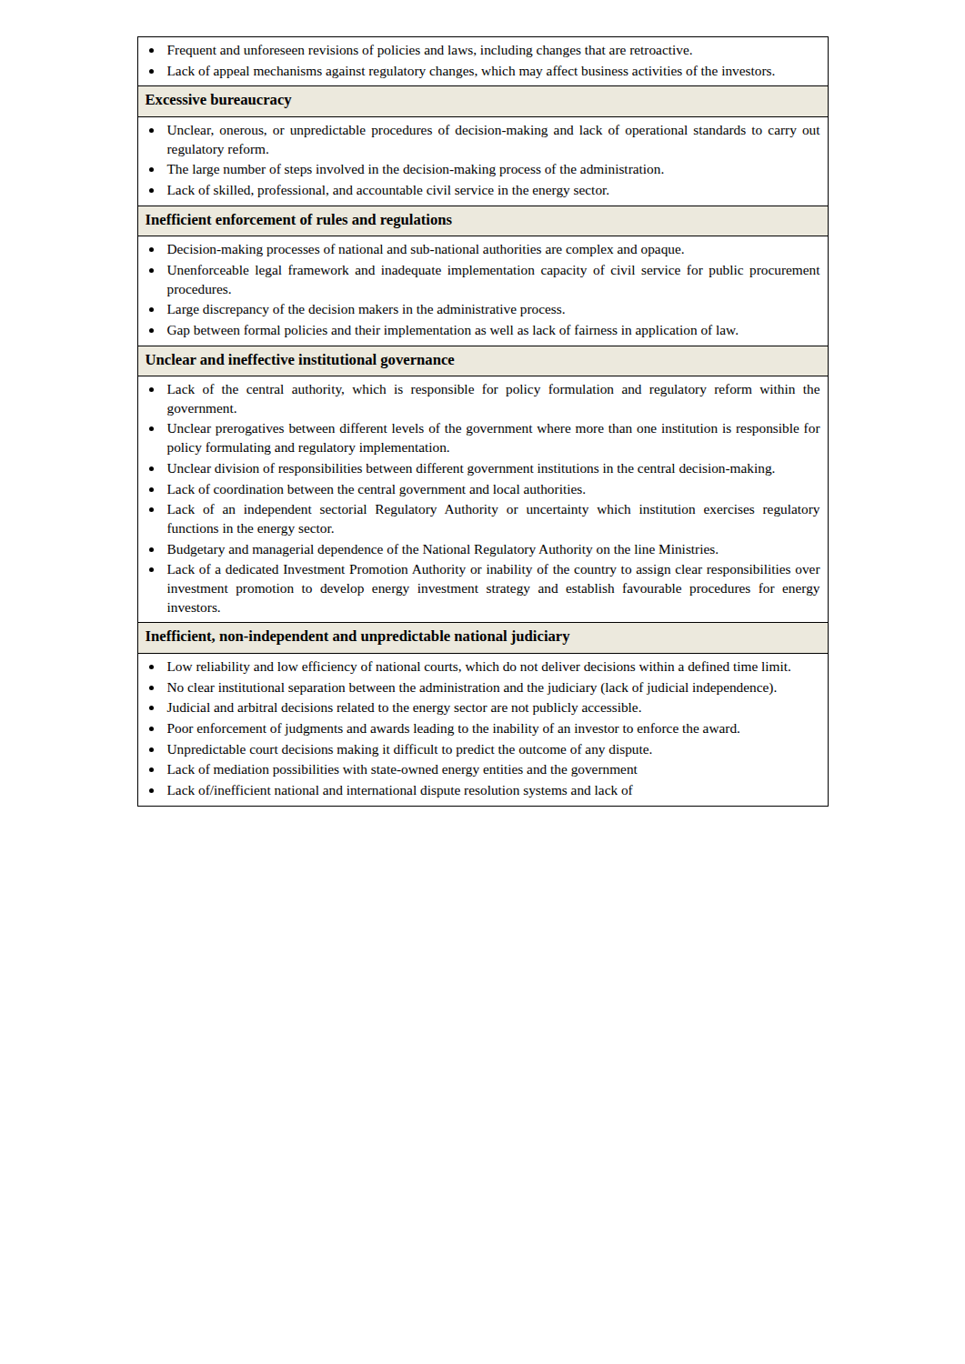| Frequent and unforeseen revisions of policies and laws, including changes that are retroactive. Lack of appeal mechanisms against regulatory changes, which may affect business activities of the investors. |
| Excessive bureaucracy |
| Unclear, onerous, or unpredictable procedures of decision-making and lack of operational standards to carry out regulatory reform. The large number of steps involved in the decision-making process of the administration. Lack of skilled, professional, and accountable civil service in the energy sector. |
| Inefficient enforcement of rules and regulations |
| Decision-making processes of national and sub-national authorities are complex and opaque. Unenforceable legal framework and inadequate implementation capacity of civil service for public procurement procedures. Large discrepancy of the decision makers in the administrative process. Gap between formal policies and their implementation as well as lack of fairness in application of law. |
| Unclear and ineffective institutional governance |
| Lack of the central authority, which is responsible for policy formulation and regulatory reform within the government. Unclear prerogatives between different levels of the government where more than one institution is responsible for policy formulating and regulatory implementation. Unclear division of responsibilities between different government institutions in the central decision-making. Lack of coordination between the central government and local authorities. Lack of an independent sectorial Regulatory Authority or uncertainty which institution exercises regulatory functions in the energy sector. Budgetary and managerial dependence of the National Regulatory Authority on the line Ministries. Lack of a dedicated Investment Promotion Authority or inability of the country to assign clear responsibilities over investment promotion to develop energy investment strategy and establish favourable procedures for energy investors. |
| Inefficient, non-independent and unpredictable national judiciary |
| Low reliability and low efficiency of national courts, which do not deliver decisions within a defined time limit. No clear institutional separation between the administration and the judiciary (lack of judicial independence). Judicial and arbitral decisions related to the energy sector are not publicly accessible. Poor enforcement of judgments and awards leading to the inability of an investor to enforce the award. Unpredictable court decisions making it difficult to predict the outcome of any dispute. Lack of mediation possibilities with state-owned energy entities and the government Lack of/inefficient national and international dispute resolution systems and lack of |